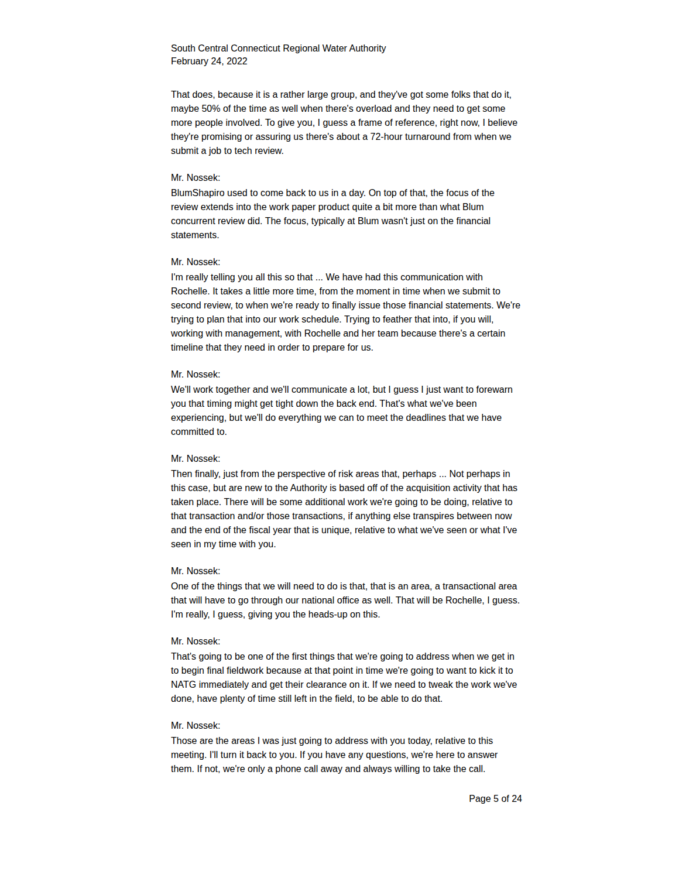South Central Connecticut Regional Water Authority
February 24, 2022
That does, because it is a rather large group, and they've got some folks that do it, maybe 50% of the time as well when there's overload and they need to get some more people involved. To give you, I guess a frame of reference, right now, I believe they're promising or assuring us there's about a 72-hour turnaround from when we submit a job to tech review.
Mr. Nossek:
BlumShapiro used to come back to us in a day. On top of that, the focus of the review extends into the work paper product quite a bit more than what Blum concurrent review did. The focus, typically at Blum wasn't just on the financial statements.
Mr. Nossek:
I'm really telling you all this so that ... We have had this communication with Rochelle. It takes a little more time, from the moment in time when we submit to second review, to when we're ready to finally issue those financial statements. We're trying to plan that into our work schedule. Trying to feather that into, if you will, working with management, with Rochelle and her team because there's a certain timeline that they need in order to prepare for us.
Mr. Nossek:
We'll work together and we'll communicate a lot, but I guess I just want to forewarn you that timing might get tight down the back end. That's what we've been experiencing, but we'll do everything we can to meet the deadlines that we have committed to.
Mr. Nossek:
Then finally, just from the perspective of risk areas that, perhaps ... Not perhaps in this case, but are new to the Authority is based off of the acquisition activity that has taken place. There will be some additional work we're going to be doing, relative to that transaction and/or those transactions, if anything else transpires between now and the end of the fiscal year that is unique, relative to what we've seen or what I've seen in my time with you.
Mr. Nossek:
One of the things that we will need to do is that, that is an area, a transactional area that will have to go through our national office as well. That will be Rochelle, I guess. I'm really, I guess, giving you the heads-up on this.
Mr. Nossek:
That's going to be one of the first things that we're going to address when we get in to begin final fieldwork because at that point in time we're going to want to kick it to NATG immediately and get their clearance on it. If we need to tweak the work we've done, have plenty of time still left in the field, to be able to do that.
Mr. Nossek:
Those are the areas I was just going to address with you today, relative to this meeting. I'll turn it back to you. If you have any questions, we're here to answer them. If not, we're only a phone call away and always willing to take the call.
Page 5 of 24